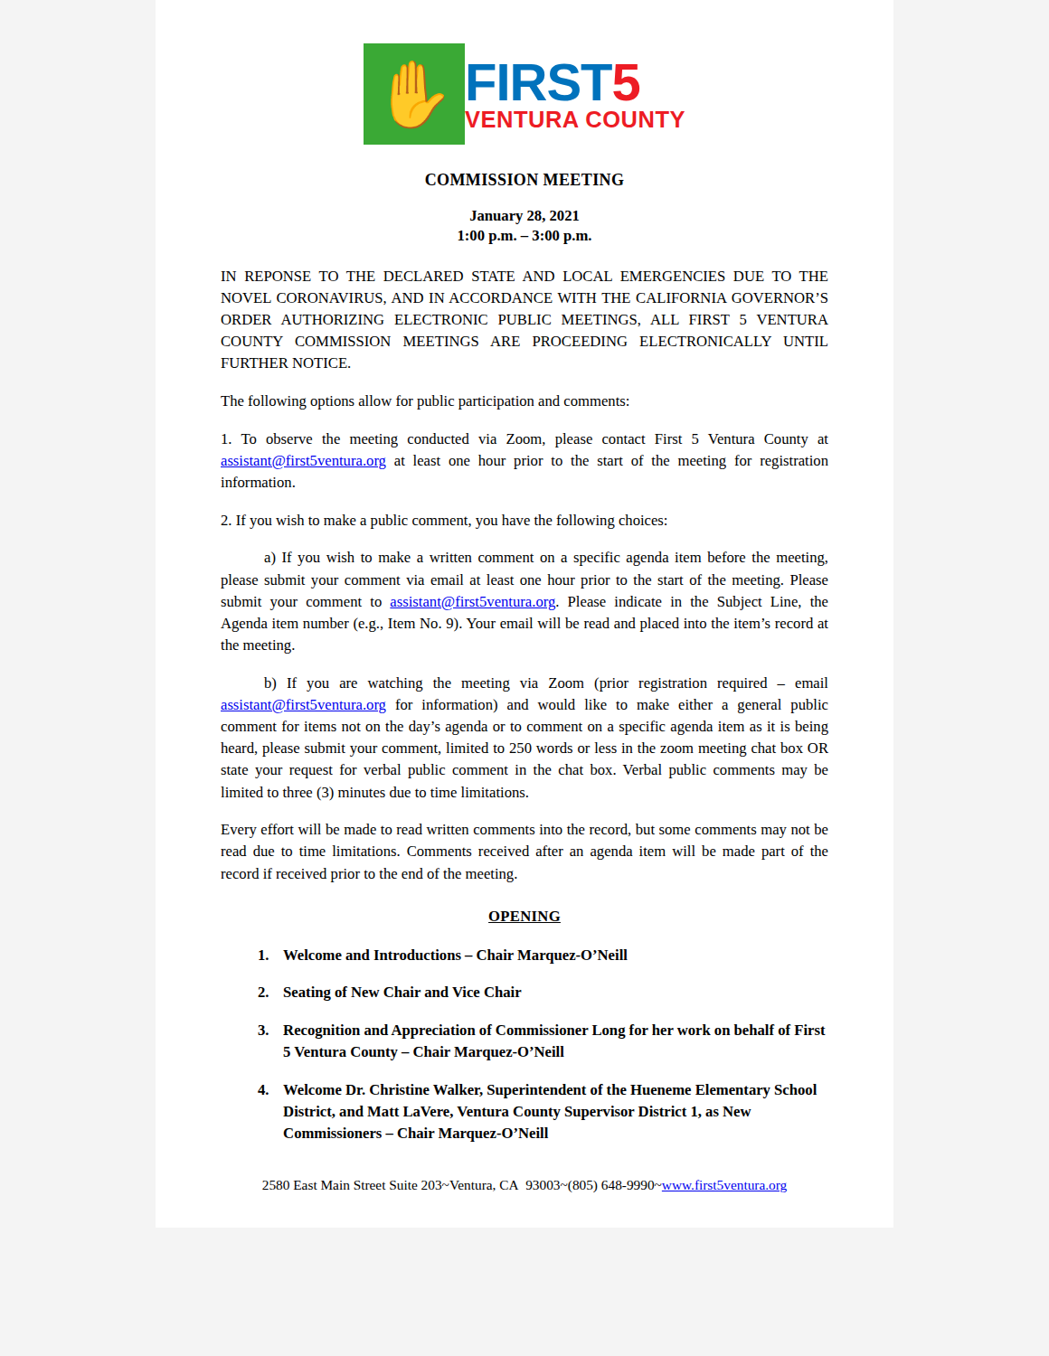| ✋ | FIRST 5 VENTURA COUNTY |
COMMISSION MEETING
January 28, 2021
1:00 p.m. – 3:00 p.m.
In reponse to the declared state and local emergencies due to the novel coronavirus, and in accordance with the California Governor’s order authorizing electronic public meetings, all First 5 Ventura County Commission meetings are proceeding electronically until further notice.
The following options allow for public participation and comments:
1. To observe the meeting conducted via Zoom, please contact First 5 Ventura County at assistant@first5ventura.org at least one hour prior to the start of the meeting for registration information.
2. If you wish to make a public comment, you have the following choices:
a) If you wish to make a written comment on a specific agenda item before the meeting, please submit your comment via email at least one hour prior to the start of the meeting. Please submit your comment to assistant@first5ventura.org. Please indicate in the Subject Line, the Agenda item number (e.g., Item No. 9). Your email will be read and placed into the item’s record at the meeting.
b) If you are watching the meeting via Zoom (prior registration required – email assistant@first5ventura.org for information) and would like to make either a general public comment for items not on the day’s agenda or to comment on a specific agenda item as it is being heard, please submit your comment, limited to 250 words or less in the zoom meeting chat box OR state your request for verbal public comment in the chat box. Verbal public comments may be limited to three (3) minutes due to time limitations.
Every effort will be made to read written comments into the record, but some comments may not be read due to time limitations. Comments received after an agenda item will be made part of the record if received prior to the end of the meeting.
OPENING
Welcome and Introductions – Chair Marquez-O’Neill
Seating of New Chair and Vice Chair
Recognition and Appreciation of Commissioner Long for her work on behalf of First 5 Ventura County – Chair Marquez-O’Neill
Welcome Dr. Christine Walker, Superintendent of the Hueneme Elementary School District, and Matt LaVere, Ventura County Supervisor District 1, as New Commissioners – Chair Marquez-O’Neill
2580 East Main Street Suite 203~Ventura, CA 93003~(805) 648-9990~www.first5ventura.org